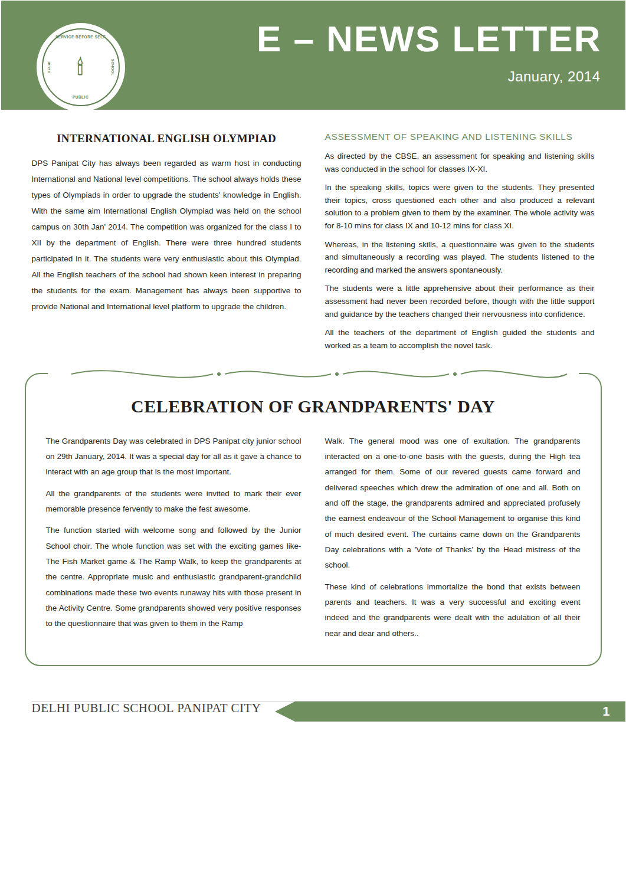SERVICE BEFORE SELF DELHI 🕯 SCHOOL PUBLIC
E – News Letter
January, 2014
International English Olympiad
DPS Panipat City has always been regarded as warm host in conducting International and National level competitions. The school always holds these types of Olympiads in order to upgrade the students' knowledge in English. With the same aim International English Olympiad was held on the school campus on 30th Jan' 2014. The competition was organized for the class I to XII by the department of English. There were three hundred students participated in it. The students were very enthusiastic about this Olympiad. All the English teachers of the school had shown keen interest in preparing the students for the exam. Management has always been supportive to provide National and International level platform to upgrade the children.
Assessment of Speaking and Listening Skills
As directed by the CBSE, an assessment for speaking and listening skills was conducted in the school for classes IX-XI.
In the speaking skills, topics were given to the students. They presented their topics, cross questioned each other and also produced a relevant solution to a problem given to them by the examiner. The whole activity was for 8-10 mins for class IX and 10-12 mins for class XI.
Whereas, in the listening skills, a questionnaire was given to the students and simultaneously a recording was played. The students listened to the recording and marked the answers spontaneously.
The students were a little apprehensive about their performance as their assessment had never been recorded before, though with the little support and guidance by the teachers changed their nervousness into confidence.
All the teachers of the department of English guided the students and worked as a team to accomplish the novel task.
Celebration of Grandparents' Day
The Grandparents Day was celebrated in DPS Panipat city junior school on 29th January, 2014. It was a special day for all as it gave a chance to interact with an age group that is the most important.
All the grandparents of the students were invited to mark their ever memorable presence fervently to make the fest awesome.
The function started with welcome song and followed by the Junior School choir. The whole function was set with the exciting games like- The Fish Market game & The Ramp Walk, to keep the grandparents at the centre. Appropriate music and enthusiastic grandparent-grandchild combinations made these two events runaway hits with those present in the Activity Centre. Some grandparents showed very positive responses to the questionnaire that was given to them in the Ramp
Walk. The general mood was one of exultation. The grandparents interacted on a one-to-one basis with the guests, during the High tea arranged for them. Some of our revered guests came forward and delivered speeches which drew the admiration of one and all. Both on and off the stage, the grandparents admired and appreciated profusely the earnest endeavour of the School Management to organise this kind of much desired event. The curtains came down on the Grandparents Day celebrations with a 'Vote of Thanks' by the Head mistress of the school.
These kind of celebrations immortalize the bond that exists between parents and teachers. It was a very successful and exciting event indeed and the grandparents were dealt with the adulation of all their near and dear and others..
Delhi Public School Panipat City
1